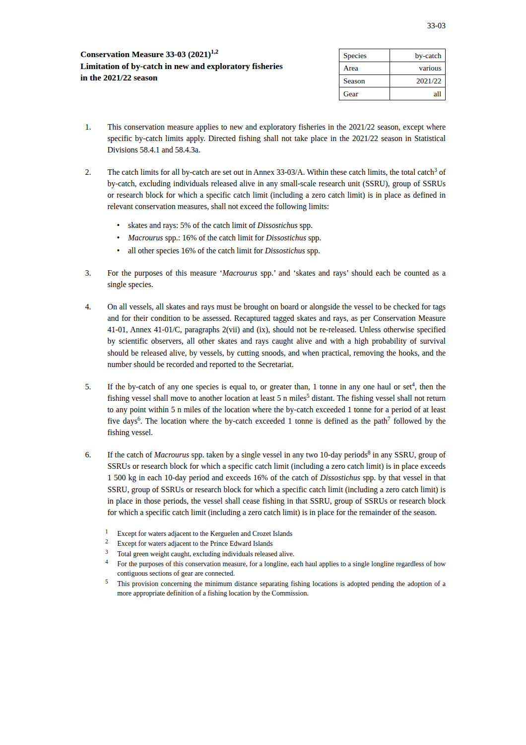33-03
Conservation Measure 33-03 (2021)1,2
Limitation of by-catch in new and exploratory fisheries
in the 2021/22 season
| Species | by-catch |
| Area | various |
| Season | 2021/22 |
| Gear | all |
This conservation measure applies to new and exploratory fisheries in the 2021/22 season, except where specific by-catch limits apply. Directed fishing shall not take place in the 2021/22 season in Statistical Divisions 58.4.1 and 58.4.3a.
The catch limits for all by-catch are set out in Annex 33-03/A. Within these catch limits, the total catch3 of by-catch, excluding individuals released alive in any small-scale research unit (SSRU), group of SSRUs or research block for which a specific catch limit (including a zero catch limit) is in place as defined in relevant conservation measures, shall not exceed the following limits:
skates and rays: 5% of the catch limit of Dissostichus spp.
Macrourus spp.: 16% of the catch limit for Dissostichus spp.
all other species 16% of the catch limit for Dissostichus spp.
For the purposes of this measure ‘Macrourus spp.’ and ‘skates and rays’ should each be counted as a single species.
On all vessels, all skates and rays must be brought on board or alongside the vessel to be checked for tags and for their condition to be assessed. Recaptured tagged skates and rays, as per Conservation Measure 41-01, Annex 41-01/C, paragraphs 2(vii) and (ix), should not be re-released. Unless otherwise specified by scientific observers, all other skates and rays caught alive and with a high probability of survival should be released alive, by vessels, by cutting snoods, and when practical, removing the hooks, and the number should be recorded and reported to the Secretariat.
If the by-catch of any one species is equal to, or greater than, 1 tonne in any one haul or set4, then the fishing vessel shall move to another location at least 5 n miles5 distant. The fishing vessel shall not return to any point within 5 n miles of the location where the by-catch exceeded 1 tonne for a period of at least five days6. The location where the by-catch exceeded 1 tonne is defined as the path7 followed by the fishing vessel.
If the catch of Macrourus spp. taken by a single vessel in any two 10-day periods8 in any SSRU, group of SSRUs or research block for which a specific catch limit (including a zero catch limit) is in place exceeds 1 500 kg in each 10-day period and exceeds 16% of the catch of Dissostichus spp. by that vessel in that SSRU, group of SSRUs or research block for which a specific catch limit (including a zero catch limit) is in place in those periods, the vessel shall cease fishing in that SSRU, group of SSRUs or research block for which a specific catch limit (including a zero catch limit) is in place for the remainder of the season.
Except for waters adjacent to the Kerguelen and Crozet Islands
Except for waters adjacent to the Prince Edward Islands
Total green weight caught, excluding individuals released alive.
For the purposes of this conservation measure, for a longline, each haul applies to a single longline regardless of how contiguous sections of gear are connected.
This provision concerning the minimum distance separating fishing locations is adopted pending the adoption of a more appropriate definition of a fishing location by the Commission.